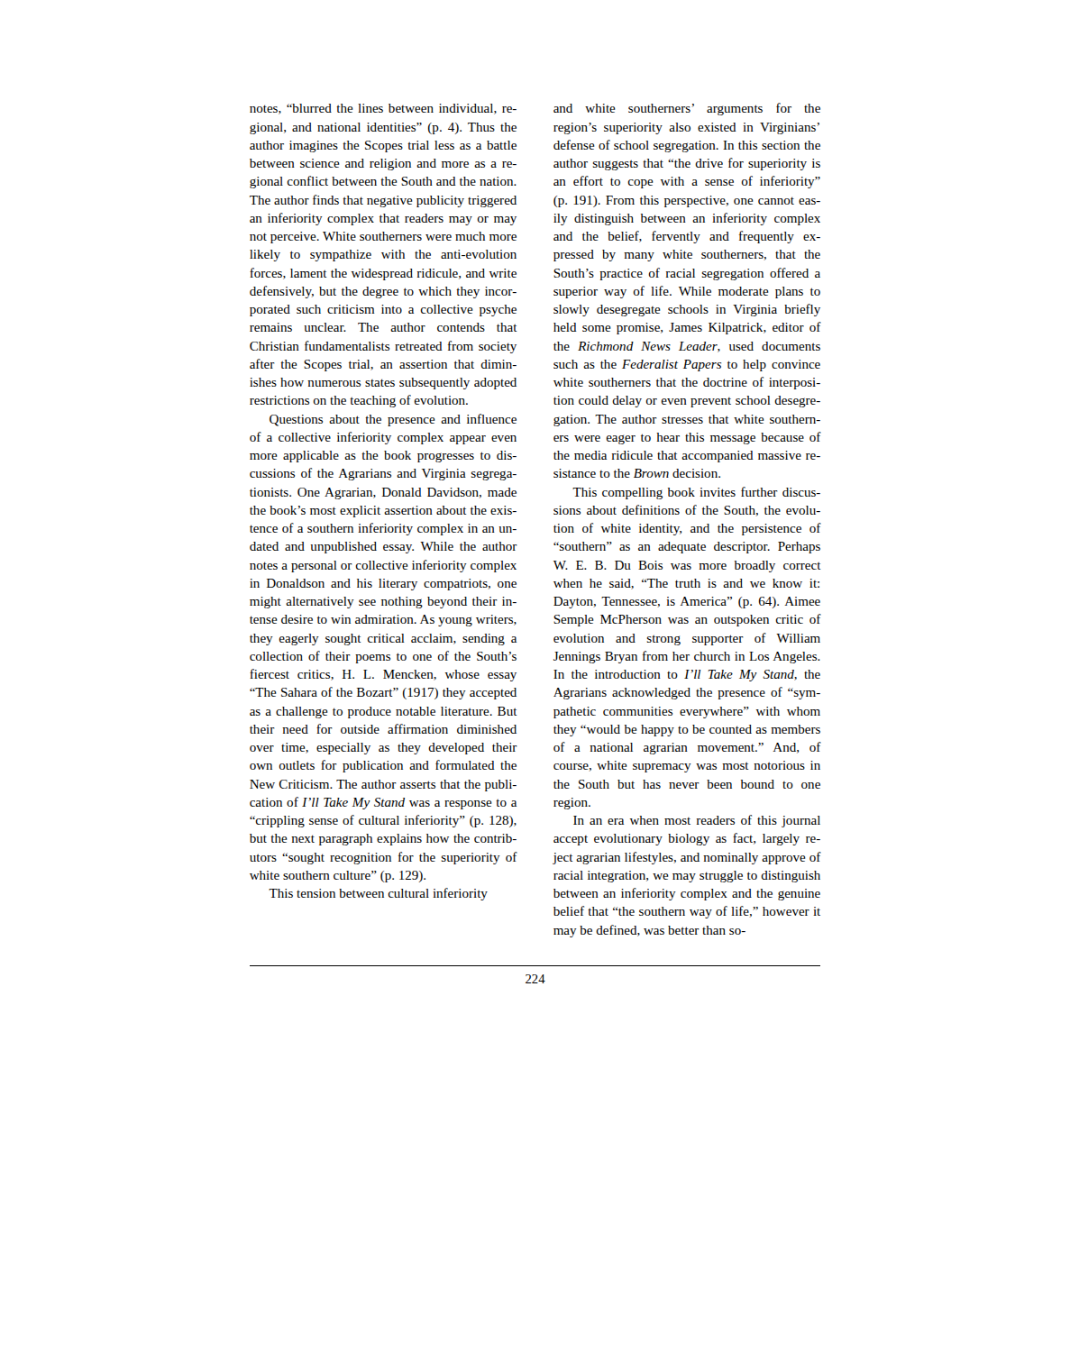notes, “blurred the lines between individual, regional, and national identities” (p. 4). Thus the author imagines the Scopes trial less as a battle between science and religion and more as a regional conflict between the South and the nation. The author finds that negative publicity triggered an inferiority complex that readers may or may not perceive. White southerners were much more likely to sympathize with the anti-evolution forces, lament the widespread ridicule, and write defensively, but the degree to which they incorporated such criticism into a collective psyche remains unclear. The author contends that Christian fundamentalists retreated from society after the Scopes trial, an assertion that diminishes how numerous states subsequently adopted restrictions on the teaching of evolution.
Questions about the presence and influence of a collective inferiority complex appear even more applicable as the book progresses to discussions of the Agrarians and Virginia segregationists. One Agrarian, Donald Davidson, made the book’s most explicit assertion about the existence of a southern inferiority complex in an undated and unpublished essay. While the author notes a personal or collective inferiority complex in Donaldson and his literary compatriots, one might alternatively see nothing beyond their intense desire to win admiration. As young writers, they eagerly sought critical acclaim, sending a collection of their poems to one of the South’s fiercest critics, H. L. Mencken, whose essay “The Sahara of the Bozart” (1917) they accepted as a challenge to produce notable literature. But their need for outside affirmation diminished over time, especially as they developed their own outlets for publication and formulated the New Criticism. The author asserts that the publication of I’ll Take My Stand was a response to a “crippling sense of cultural inferiority” (p. 128), but the next paragraph explains how the contributors “sought recognition for the superiority of white southern culture” (p. 129).
This tension between cultural inferiority
and white southerners’ arguments for the region’s superiority also existed in Virginians’ defense of school segregation. In this section the author suggests that “the drive for superiority is an effort to cope with a sense of inferiority” (p. 191). From this perspective, one cannot easily distinguish between an inferiority complex and the belief, fervently and frequently expressed by many white southerners, that the South’s practice of racial segregation offered a superior way of life. While moderate plans to slowly desegregate schools in Virginia briefly held some promise, James Kilpatrick, editor of the Richmond News Leader, used documents such as the Federalist Papers to help convince white southerners that the doctrine of interposition could delay or even prevent school desegregation. The author stresses that white southerners were eager to hear this message because of the media ridicule that accompanied massive resistance to the Brown decision.
This compelling book invites further discussions about definitions of the South, the evolution of white identity, and the persistence of “southern” as an adequate descriptor. Perhaps W. E. B. Du Bois was more broadly correct when he said, “The truth is and we know it: Dayton, Tennessee, is America” (p. 64). Aimee Semple McPherson was an outspoken critic of evolution and strong supporter of William Jennings Bryan from her church in Los Angeles. In the introduction to I’ll Take My Stand, the Agrarians acknowledged the presence of “sympathetic communities everywhere” with whom they “would be happy to be counted as members of a national agrarian movement.” And, of course, white supremacy was most notorious in the South but has never been bound to one region.
In an era when most readers of this journal accept evolutionary biology as fact, largely reject agrarian lifestyles, and nominally approve of racial integration, we may struggle to distinguish between an inferiority complex and the genuine belief that “the southern way of life,” however it may be defined, was better than so-
224